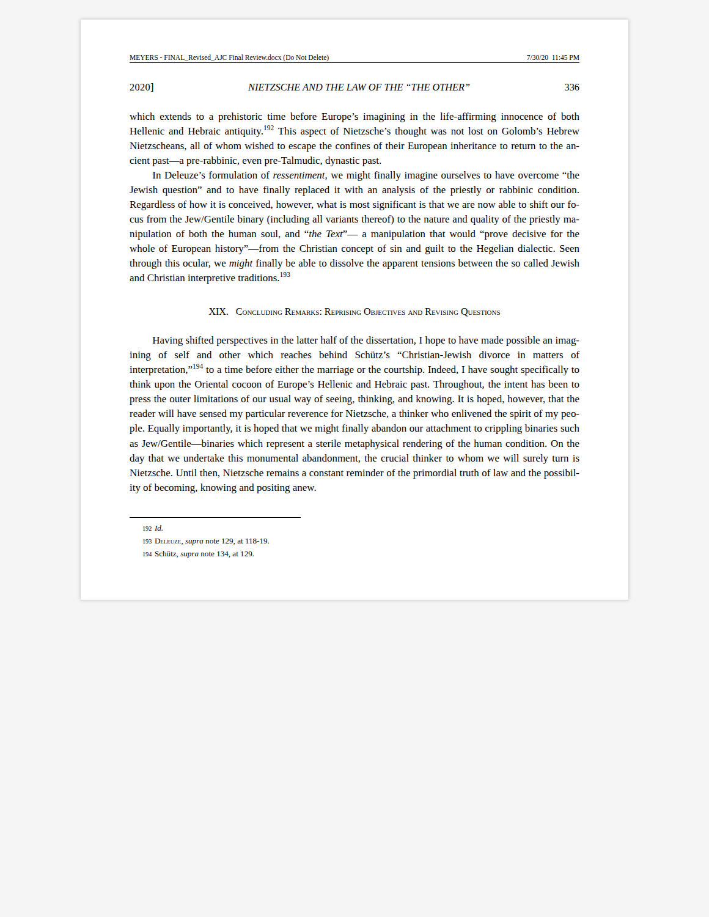MEYERS - FINAL_Revised_AJC Final Review.docx (Do Not Delete) 7/30/20 11:45 PM
2020] Nietzsche and the Law of the “The Other” 336
which extends to a prehistoric time before Europe’s imagining in the life-affirming innocence of both Hellenic and Hebraic antiquity.192 This aspect of Nietzsche’s thought was not lost on Golomb’s Hebrew Nietzscheans, all of whom wished to escape the confines of their European inheritance to return to the ancient past—a pre-rabbinic, even pre-Talmudic, dynastic past.
In Deleuze’s formulation of ressentiment, we might finally imagine ourselves to have overcome “the Jewish question” and to have finally replaced it with an analysis of the priestly or rabbinic condition. Regardless of how it is conceived, however, what is most significant is that we are now able to shift our focus from the Jew/Gentile binary (including all variants thereof) to the nature and quality of the priestly manipulation of both the human soul, and “the Text”— a manipulation that would “prove decisive for the whole of European history”—from the Christian concept of sin and guilt to the Hegelian dialectic. Seen through this ocular, we might finally be able to dissolve the apparent tensions between the so called Jewish and Christian interpretive traditions.193
XIX. Concluding Remarks: Reprising Objectives and Revising Questions
Having shifted perspectives in the latter half of the dissertation, I hope to have made possible an imagining of self and other which reaches behind Schütz’s “Christian-Jewish divorce in matters of interpretation,”194 to a time before either the marriage or the courtship. Indeed, I have sought specifically to think upon the Oriental cocoon of Europe’s Hellenic and Hebraic past. Throughout, the intent has been to press the outer limitations of our usual way of seeing, thinking, and knowing. It is hoped, however, that the reader will have sensed my particular reverence for Nietzsche, a thinker who enlivened the spirit of my people. Equally importantly, it is hoped that we might finally abandon our attachment to crippling binaries such as Jew/Gentile—binaries which represent a sterile metaphysical rendering of the human condition. On the day that we undertake this monumental abandonment, the crucial thinker to whom we will surely turn is Nietzsche. Until then, Nietzsche remains a constant reminder of the primordial truth of law and the possibility of becoming, knowing and positing anew.
192 Id.
193 Deleuze, supra note 129, at 118-19.
194 Schütz, supra note 134, at 129.